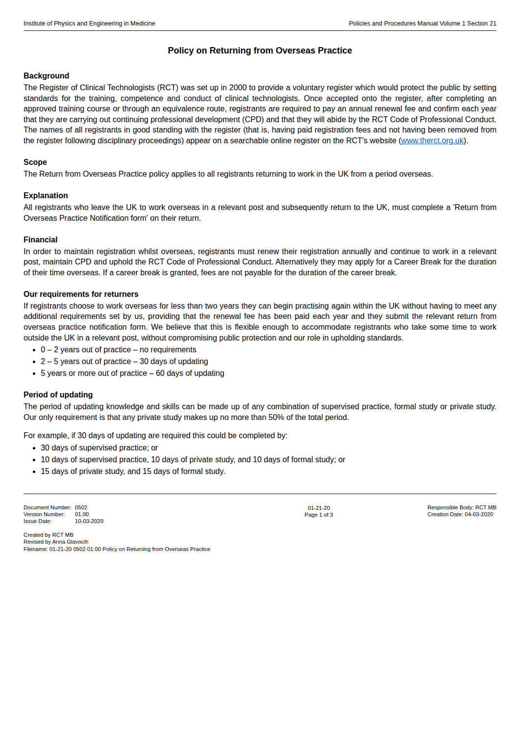Institute of Physics and Engineering in Medicine Policies and Procedures Manual Volume 1 Section 21
Policy on Returning from Overseas Practice
Background
The Register of Clinical Technologists (RCT) was set up in 2000 to provide a voluntary register which would protect the public by setting standards for the training, competence and conduct of clinical technologists. Once accepted onto the register, after completing an approved training course or through an equivalence route, registrants are required to pay an annual renewal fee and confirm each year that they are carrying out continuing professional development (CPD) and that they will abide by the RCT Code of Professional Conduct. The names of all registrants in good standing with the register (that is, having paid registration fees and not having been removed from the register following disciplinary proceedings) appear on a searchable online register on the RCT's website (www.therct.org.uk).
Scope
The Return from Overseas Practice policy applies to all registrants returning to work in the UK from a period overseas.
Explanation
All registrants who leave the UK to work overseas in a relevant post and subsequently return to the UK, must complete a 'Return from Overseas Practice Notification form' on their return.
Financial
In order to maintain registration whilst overseas, registrants must renew their registration annually and continue to work in a relevant post, maintain CPD and uphold the RCT Code of Professional Conduct. Alternatively they may apply for a Career Break for the duration of their time overseas. If a career break is granted, fees are not payable for the duration of the career break.
Our requirements for returners
If registrants choose to work overseas for less than two years they can begin practising again within the UK without having to meet any additional requirements set by us, providing that the renewal fee has been paid each year and they submit the relevant return from overseas practice notification form. We believe that this is flexible enough to accommodate registrants who take some time to work outside the UK in a relevant post, without compromising public protection and our role in upholding standards.
0 – 2 years out of practice – no requirements
2 – 5 years out of practice – 30 days of updating
5 years or more out of practice – 60 days of updating
Period of updating
The period of updating knowledge and skills can be made up of any combination of supervised practice, formal study or private study. Our only requirement is that any private study makes up no more than 50% of the total period.
For example, if 30 days of updating are required this could be completed by:
30 days of supervised practice; or
10 days of supervised practice, 10 days of private study, and 10 days of formal study; or
15 days of private study, and 15 days of formal study.
| Document Number: | 0502 |
| Version Number: | 01.00 |
| Issue Date: | 10-03-2020 |
Created by RCT MB Revised by Anna Glavocih Filename: 01-21-20 0502 01.00 Policy on Returning from Overseas Practice
01-21-20 Page 1 of 3
Responsible Body: RCT MB Creation Date: 04-03-2020